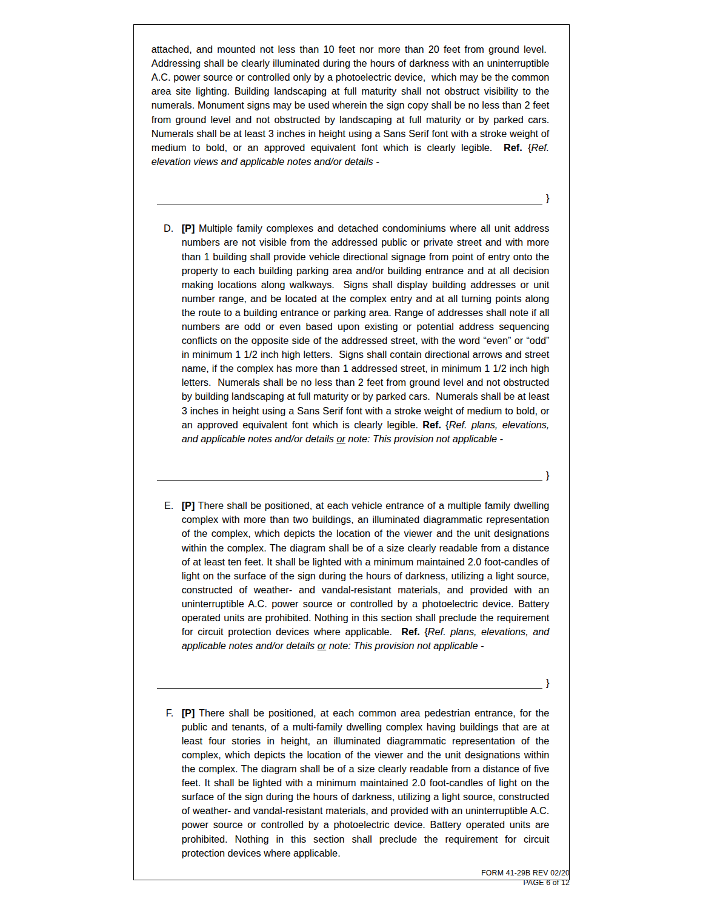attached, and mounted not less than 10 feet nor more than 20 feet from ground level. Addressing shall be clearly illuminated during the hours of darkness with an uninterruptible A.C. power source or controlled only by a photoelectric device, which may be the common area site lighting. Building landscaping at full maturity shall not obstruct visibility to the numerals. Monument signs may be used wherein the sign copy shall be no less than 2 feet from ground level and not obstructed by landscaping at full maturity or by parked cars. Numerals shall be at least 3 inches in height using a Sans Serif font with a stroke weight of medium to bold, or an approved equivalent font which is clearly legible. Ref. {Ref. elevation views and applicable notes and/or details -
}
D.
[P] Multiple family complexes and detached condominiums where all unit address numbers are not visible from the addressed public or private street and with more than 1 building shall provide vehicle directional signage from point of entry onto the property to each building parking area and/or building entrance and at all decision making locations along walkways. Signs shall display building addresses or unit number range, and be located at the complex entry and at all turning points along the route to a building entrance or parking area. Range of addresses shall note if all numbers are odd or even based upon existing or potential address sequencing conflicts on the opposite side of the addressed street, with the word “even” or “odd” in minimum 1 1/2 inch high letters. Signs shall contain directional arrows and street name, if the complex has more than 1 addressed street, in minimum 1 1/2 inch high letters. Numerals shall be no less than 2 feet from ground level and not obstructed by building landscaping at full maturity or by parked cars. Numerals shall be at least 3 inches in height using a Sans Serif font with a stroke weight of medium to bold, or an approved equivalent font which is clearly legible. Ref. {Ref. plans, elevations, and applicable notes and/or details or note: This provision not applicable -
}
E.
[P] There shall be positioned, at each vehicle entrance of a multiple family dwelling complex with more than two buildings, an illuminated diagrammatic representation of the complex, which depicts the location of the viewer and the unit designations within the complex. The diagram shall be of a size clearly readable from a distance of at least ten feet. It shall be lighted with a minimum maintained 2.0 foot-candles of light on the surface of the sign during the hours of darkness, utilizing a light source, constructed of weather- and vandal-resistant materials, and provided with an uninterruptible A.C. power source or controlled by a photoelectric device. Battery operated units are prohibited. Nothing in this section shall preclude the requirement for circuit protection devices where applicable. Ref. {Ref. plans, elevations, and applicable notes and/or details or note: This provision not applicable -
}
F.
[P] There shall be positioned, at each common area pedestrian entrance, for the public and tenants, of a multi-family dwelling complex having buildings that are at least four stories in height, an illuminated diagrammatic representation of the complex, which depicts the location of the viewer and the unit designations within the complex. The diagram shall be of a size clearly readable from a distance of five feet. It shall be lighted with a minimum maintained 2.0 foot-candles of light on the surface of the sign during the hours of darkness, utilizing a light source, constructed of weather- and vandal-resistant materials, and provided with an uninterruptible A.C. power source or controlled by a photoelectric device. Battery operated units are prohibited. Nothing in this section shall preclude the requirement for circuit protection devices where applicable.
FORM 41-29B REV 02/20
PAGE 6 of 12